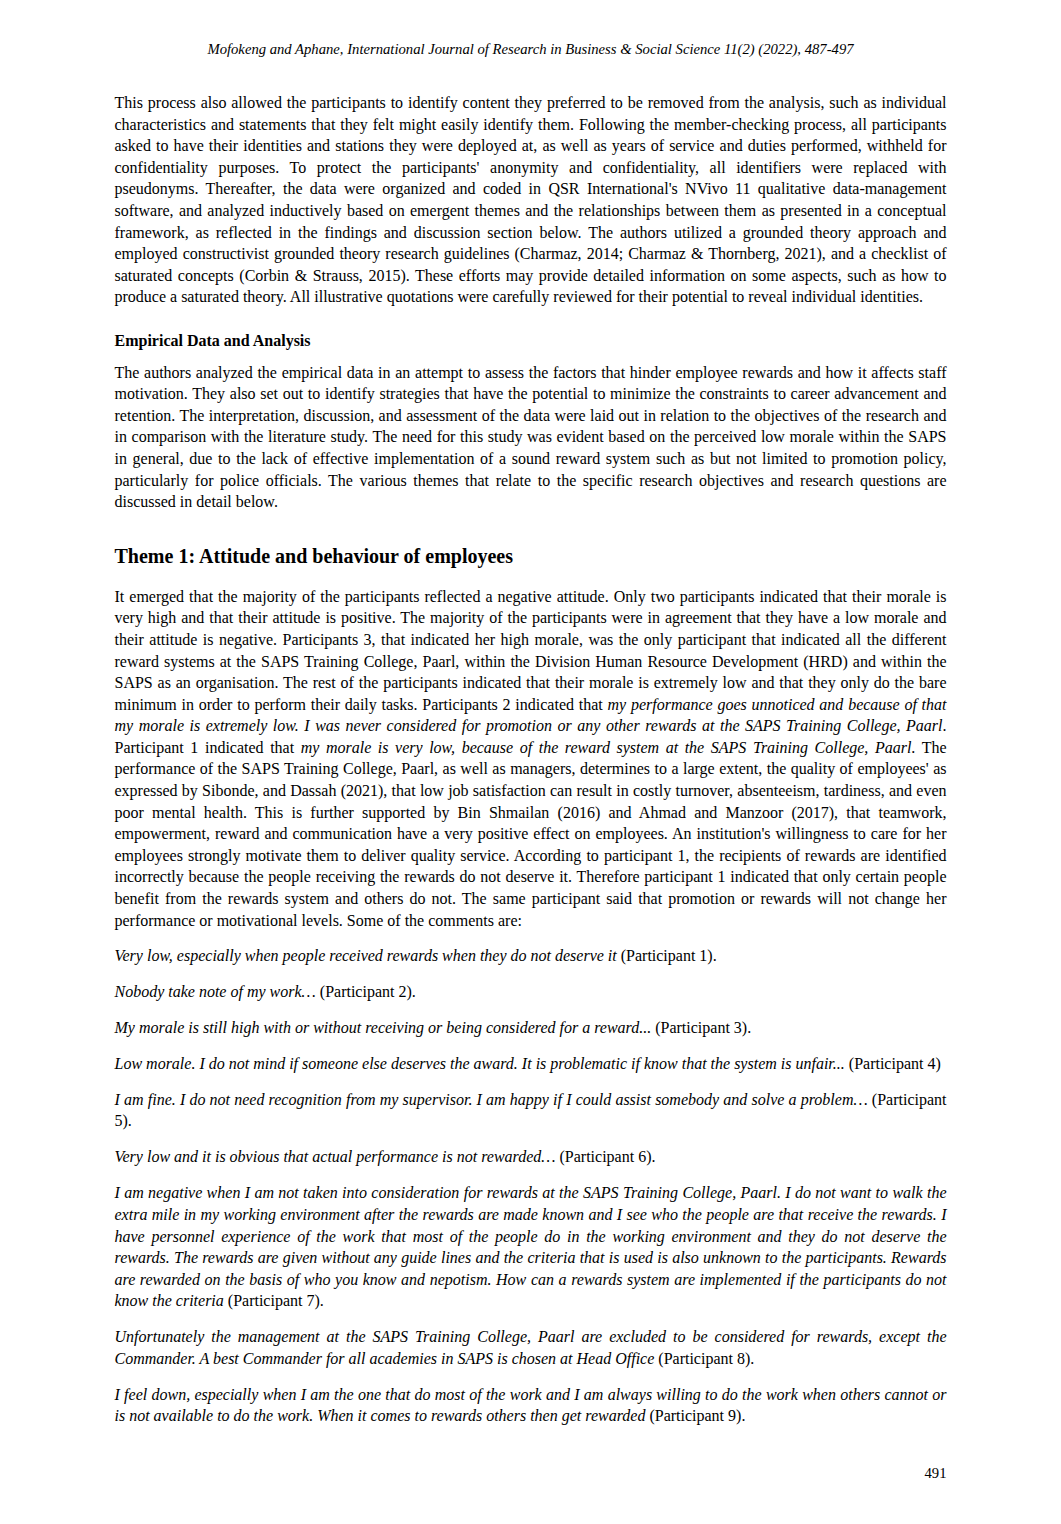Mofokeng and Aphane, International Journal of Research in Business & Social Science 11(2) (2022), 487-497
This process also allowed the participants to identify content they preferred to be removed from the analysis, such as individual characteristics and statements that they felt might easily identify them. Following the member-checking process, all participants asked to have their identities and stations they were deployed at, as well as years of service and duties performed, withheld for confidentiality purposes. To protect the participants' anonymity and confidentiality, all identifiers were replaced with pseudonyms. Thereafter, the data were organized and coded in QSR International's NVivo 11 qualitative data-management software, and analyzed inductively based on emergent themes and the relationships between them as presented in a conceptual framework, as reflected in the findings and discussion section below. The authors utilized a grounded theory approach and employed constructivist grounded theory research guidelines (Charmaz, 2014; Charmaz & Thornberg, 2021), and a checklist of saturated concepts (Corbin & Strauss, 2015). These efforts may provide detailed information on some aspects, such as how to produce a saturated theory. All illustrative quotations were carefully reviewed for their potential to reveal individual identities.
Empirical Data and Analysis
The authors analyzed the empirical data in an attempt to assess the factors that hinder employee rewards and how it affects staff motivation. They also set out to identify strategies that have the potential to minimize the constraints to career advancement and retention. The interpretation, discussion, and assessment of the data were laid out in relation to the objectives of the research and in comparison with the literature study. The need for this study was evident based on the perceived low morale within the SAPS in general, due to the lack of effective implementation of a sound reward system such as but not limited to promotion policy, particularly for police officials. The various themes that relate to the specific research objectives and research questions are discussed in detail below.
Theme 1: Attitude and behaviour of employees
It emerged that the majority of the participants reflected a negative attitude. Only two participants indicated that their morale is very high and that their attitude is positive. The majority of the participants were in agreement that they have a low morale and their attitude is negative. Participants 3, that indicated her high morale, was the only participant that indicated all the different reward systems at the SAPS Training College, Paarl, within the Division Human Resource Development (HRD) and within the SAPS as an organisation. The rest of the participants indicated that their morale is extremely low and that they only do the bare minimum in order to perform their daily tasks. Participants 2 indicated that my performance goes unnoticed and because of that my morale is extremely low. I was never considered for promotion or any other rewards at the SAPS Training College, Paarl. Participant 1 indicated that my morale is very low, because of the reward system at the SAPS Training College, Paarl. The performance of the SAPS Training College, Paarl, as well as managers, determines to a large extent, the quality of employees' as expressed by Sibonde, and Dassah (2021), that low job satisfaction can result in costly turnover, absenteeism, tardiness, and even poor mental health. This is further supported by Bin Shmailan (2016) and Ahmad and Manzoor (2017), that teamwork, empowerment, reward and communication have a very positive effect on employees. An institution's willingness to care for her employees strongly motivate them to deliver quality service. According to participant 1, the recipients of rewards are identified incorrectly because the people receiving the rewards do not deserve it. Therefore participant 1 indicated that only certain people benefit from the rewards system and others do not. The same participant said that promotion or rewards will not change her performance or motivational levels. Some of the comments are:
Very low, especially when people received rewards when they do not deserve it (Participant 1).
Nobody take note of my work… (Participant 2).
My morale is still high with or without receiving or being considered for a reward... (Participant 3).
Low morale. I do not mind if someone else deserves the award. It is problematic if know that the system is unfair... (Participant 4)
I am fine. I do not need recognition from my supervisor. I am happy if I could assist somebody and solve a problem… (Participant 5).
Very low and it is obvious that actual performance is not rewarded… (Participant 6).
I am negative when I am not taken into consideration for rewards at the SAPS Training College, Paarl. I do not want to walk the extra mile in my working environment after the rewards are made known and I see who the people are that receive the rewards. I have personnel experience of the work that most of the people do in the working environment and they do not deserve the rewards. The rewards are given without any guide lines and the criteria that is used is also unknown to the participants. Rewards are rewarded on the basis of who you know and nepotism. How can a rewards system are implemented if the participants do not know the criteria (Participant 7).
Unfortunately the management at the SAPS Training College, Paarl are excluded to be considered for rewards, except the Commander. A best Commander for all academies in SAPS is chosen at Head Office (Participant 8).
I feel down, especially when I am the one that do most of the work and I am always willing to do the work when others cannot or is not available to do the work. When it comes to rewards others then get rewarded (Participant 9).
491